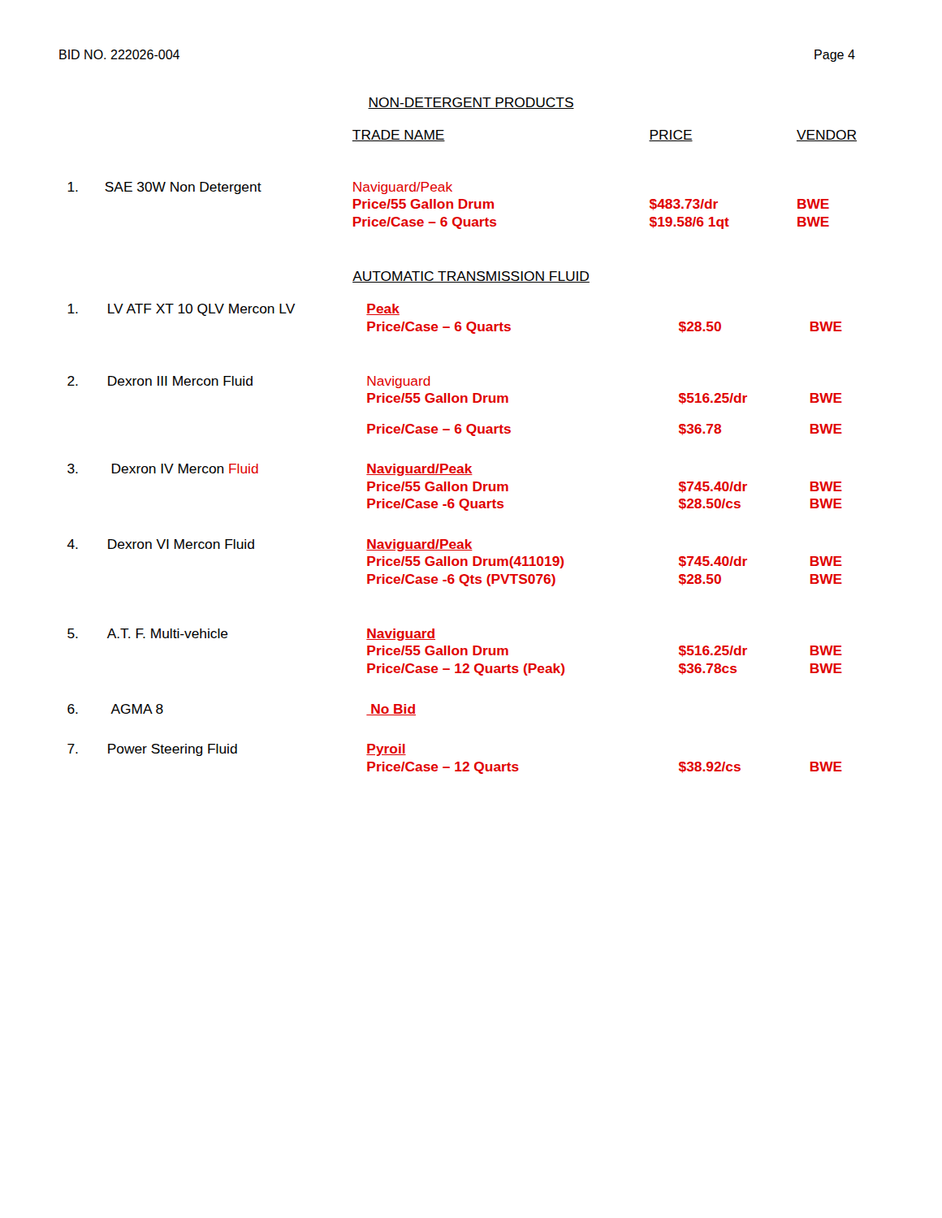BID NO. 222026-004
Page 4
NON-DETERGENT PRODUCTS
| | | TRADE NAME | PRICE | VENDOR |
| 1. | SAE 30W Non Detergent | Naviguard/Peak | | |
| | | Price/55 Gallon Drum | $483.73/dr | BWE |
| | | Price/Case – 6 Quarts | $19.58/6 1qt | BWE |
AUTOMATIC TRANSMISSION FLUID
| 1. | LV ATF XT 10 QLV Mercon LV | Peak | | |
| | | Price/Case – 6 Quarts | $28.50 | BWE |
| 2. | Dexron III Mercon Fluid | Naviguard | | |
| | | Price/55 Gallon Drum | $516.25/dr | BWE |
| | | Price/Case – 6 Quarts | $36.78 | BWE |
| 3. | Dexron IV Mercon Fluid | Naviguard/Peak | | |
| | | Price/55 Gallon Drum | $745.40/dr | BWE |
| | | Price/Case -6 Quarts | $28.50/cs | BWE |
| 4. | Dexron VI Mercon Fluid | Naviguard/Peak | | |
| | | Price/55 Gallon Drum(411019) | $745.40/dr | BWE |
| | | Price/Case -6 Qts (PVTS076) | $28.50 | BWE |
| 5. | A.T. F. Multi-vehicle | Naviguard | | |
| | | Price/55 Gallon Drum | $516.25/dr | BWE |
| | | Price/Case – 12 Quarts (Peak) | $36.78cs | BWE |
| 6. | AGMA 8 | No Bid | | |
| 7. | Power Steering Fluid | Pyroil | | |
| | | Price/Case – 12 Quarts | $38.92/cs | BWE |